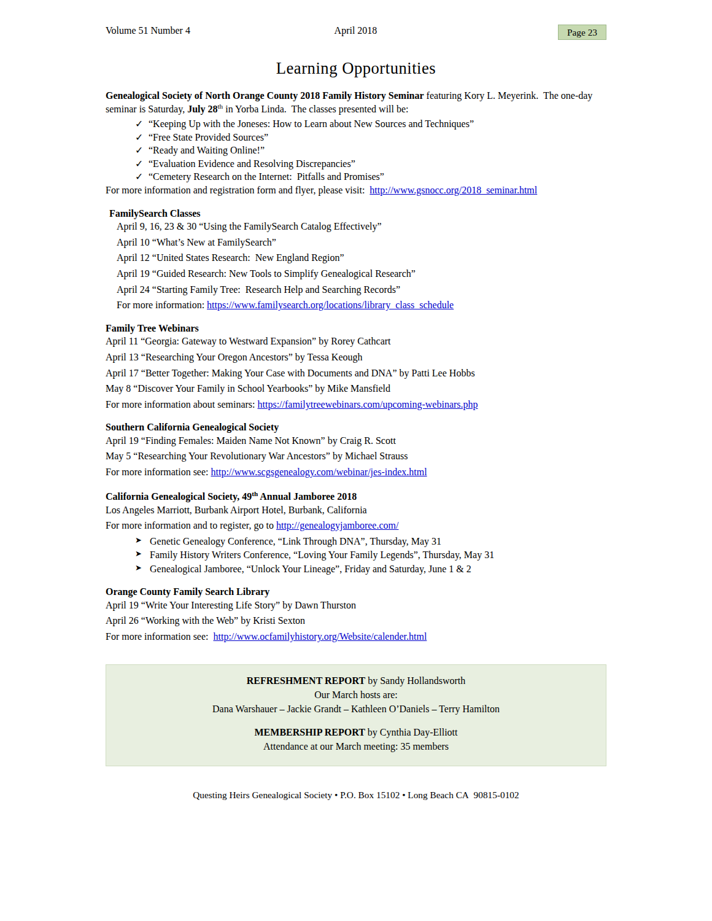Volume 51 Number 4
April 2018
Page 23
Learning Opportunities
Genealogical Society of North Orange County 2018 Family History Seminar featuring Kory L. Meyerink. The one-day seminar is Saturday, July 28th in Yorba Linda. The classes presented will be:
“Keeping Up with the Joneses: How to Learn about New Sources and Techniques”
“Free State Provided Sources”
“Ready and Waiting Online!”
“Evaluation Evidence and Resolving Discrepancies”
“Cemetery Research on the Internet: Pitfalls and Promises”
For more information and registration form and flyer, please visit: http://www.gsnocc.org/2018_seminar.html
FamilySearch Classes
April 9, 16, 23 & 30 “Using the FamilySearch Catalog Effectively”
April 10 “What’s New at FamilySearch”
April 12 “United States Research: New England Region”
April 19 “Guided Research: New Tools to Simplify Genealogical Research”
April 24 “Starting Family Tree: Research Help and Searching Records”
For more information: https://www.familysearch.org/locations/library_class_schedule
Family Tree Webinars
April 11 “Georgia: Gateway to Westward Expansion” by Rorey Cathcart
April 13 “Researching Your Oregon Ancestors” by Tessa Keough
April 17 “Better Together: Making Your Case with Documents and DNA” by Patti Lee Hobbs
May 8 “Discover Your Family in School Yearbooks” by Mike Mansfield
For more information about seminars: https://familytreewebinars.com/upcoming-webinars.php
Southern California Genealogical Society
April 19 “Finding Females: Maiden Name Not Known” by Craig R. Scott
May 5 “Researching Your Revolutionary War Ancestors” by Michael Strauss
For more information see: http://www.scgsgenealogy.com/webinar/jes-index.html
California Genealogical Society, 49th Annual Jamboree 2018
Los Angeles Marriott, Burbank Airport Hotel, Burbank, California
For more information and to register, go to http://genealogyjamboree.com/
Genetic Genealogy Conference, “Link Through DNA”, Thursday, May 31
Family History Writers Conference, “Loving Your Family Legends”, Thursday, May 31
Genealogical Jamboree, “Unlock Your Lineage”, Friday and Saturday, June 1 & 2
Orange County Family Search Library
April 19 “Write Your Interesting Life Story” by Dawn Thurston
April 26 “Working with the Web” by Kristi Sexton
For more information see: http://www.ocfamilyhistory.org/Website/calender.html
REFRESHMENT REPORT by Sandy Hollandsworth
Our March hosts are:
Dana Warshauer – Jackie Grandt – Kathleen O’Daniels – Terry Hamilton
MEMBERSHIP REPORT by Cynthia Day-Elliott
Attendance at our March meeting: 35 members
Questing Heirs Genealogical Society • P.O. Box 15102 • Long Beach CA 90815-0102